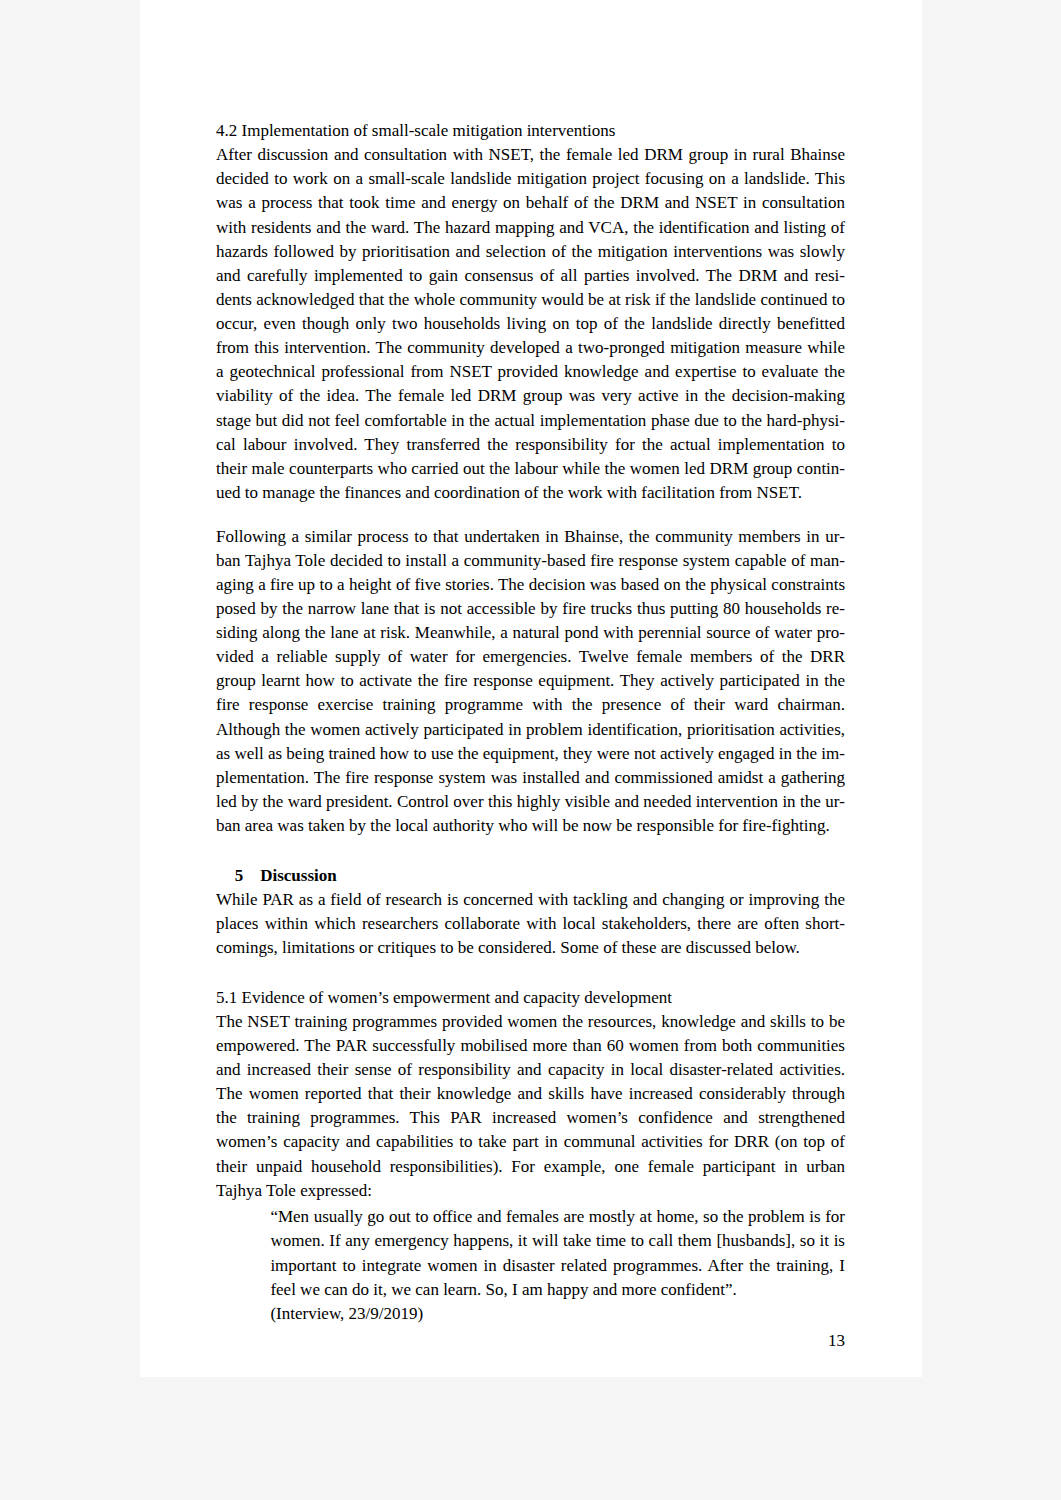4.2 Implementation of small-scale mitigation interventions
After discussion and consultation with NSET, the female led DRM group in rural Bhainse decided to work on a small-scale landslide mitigation project focusing on a landslide. This was a process that took time and energy on behalf of the DRM and NSET in consultation with residents and the ward. The hazard mapping and VCA, the identification and listing of hazards followed by prioritisation and selection of the mitigation interventions was slowly and carefully implemented to gain consensus of all parties involved. The DRM and residents acknowledged that the whole community would be at risk if the landslide continued to occur, even though only two households living on top of the landslide directly benefitted from this intervention. The community developed a two-pronged mitigation measure while a geotechnical professional from NSET provided knowledge and expertise to evaluate the viability of the idea. The female led DRM group was very active in the decision-making stage but did not feel comfortable in the actual implementation phase due to the hard-physical labour involved. They transferred the responsibility for the actual implementation to their male counterparts who carried out the labour while the women led DRM group continued to manage the finances and coordination of the work with facilitation from NSET.
Following a similar process to that undertaken in Bhainse, the community members in urban Tajhya Tole decided to install a community-based fire response system capable of managing a fire up to a height of five stories. The decision was based on the physical constraints posed by the narrow lane that is not accessible by fire trucks thus putting 80 households residing along the lane at risk. Meanwhile, a natural pond with perennial source of water provided a reliable supply of water for emergencies. Twelve female members of the DRR group learnt how to activate the fire response equipment. They actively participated in the fire response exercise training programme with the presence of their ward chairman. Although the women actively participated in problem identification, prioritisation activities, as well as being trained how to use the equipment, they were not actively engaged in the implementation. The fire response system was installed and commissioned amidst a gathering led by the ward president. Control over this highly visible and needed intervention in the urban area was taken by the local authority who will be now be responsible for fire-fighting.
5 Discussion
While PAR as a field of research is concerned with tackling and changing or improving the places within which researchers collaborate with local stakeholders, there are often shortcomings, limitations or critiques to be considered. Some of these are discussed below.
5.1 Evidence of women’s empowerment and capacity development
The NSET training programmes provided women the resources, knowledge and skills to be empowered. The PAR successfully mobilised more than 60 women from both communities and increased their sense of responsibility and capacity in local disaster-related activities. The women reported that their knowledge and skills have increased considerably through the training programmes. This PAR increased women’s confidence and strengthened women’s capacity and capabilities to take part in communal activities for DRR (on top of their unpaid household responsibilities). For example, one female participant in urban Tajhya Tole expressed:
“Men usually go out to office and females are mostly at home, so the problem is for women. If any emergency happens, it will take time to call them [husbands], so it is important to integrate women in disaster related programmes. After the training, I feel we can do it, we can learn. So, I am happy and more confident”.
(Interview, 23/9/2019)
13